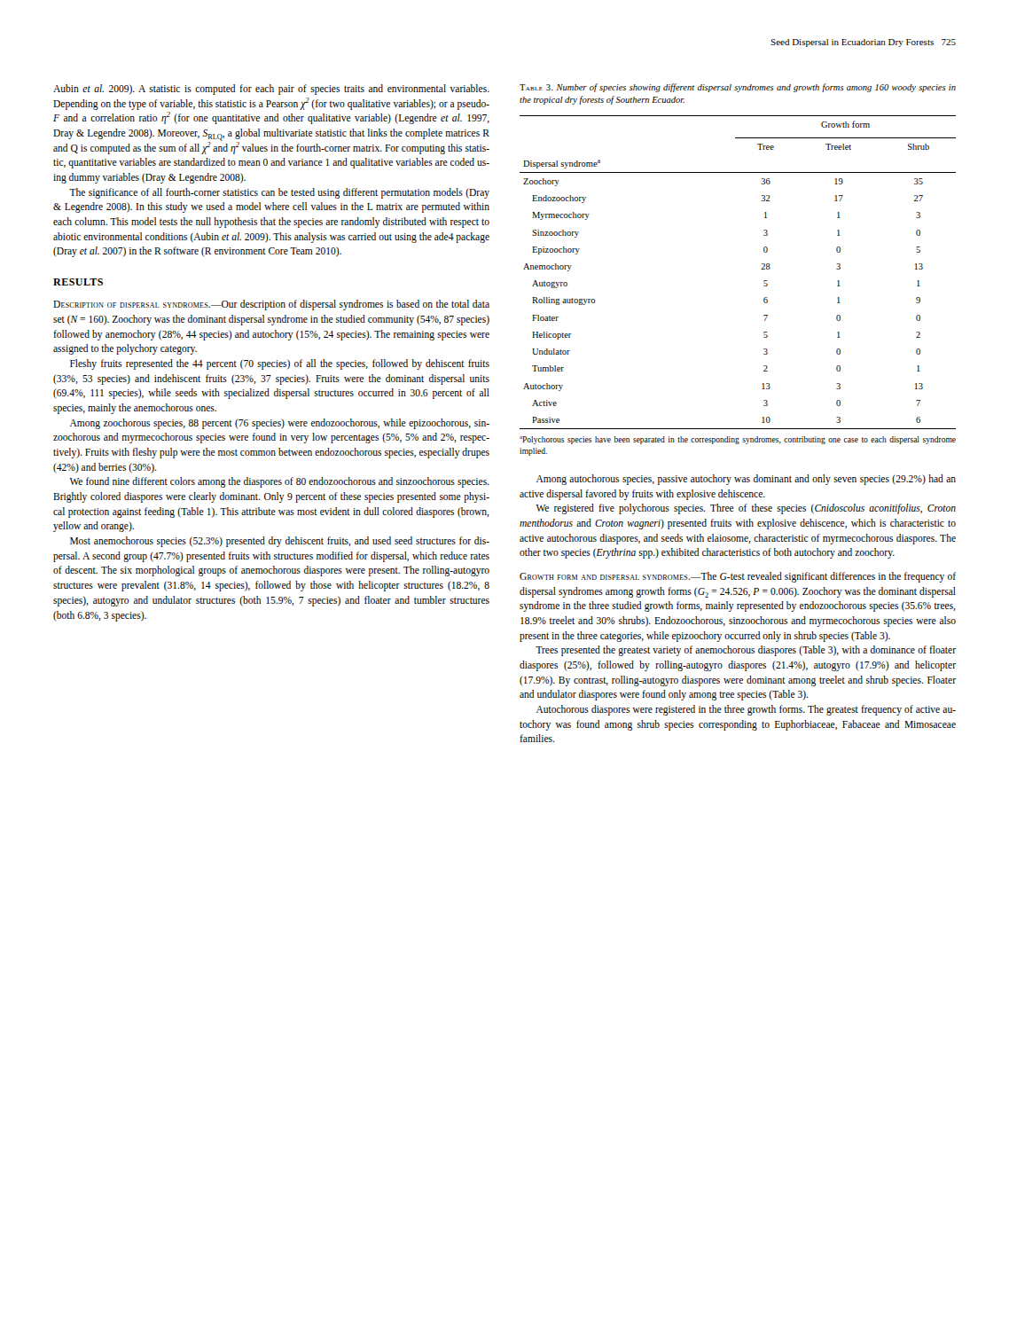Seed Dispersal in Ecuadorian Dry Forests 725
Aubin et al. 2009). A statistic is computed for each pair of species traits and environmental variables. Depending on the type of variable, this statistic is a Pearson χ2 (for two qualitative variables); or a pseudo-F and a correlation ratio η2 (for one quantitative and other qualitative variable) (Legendre et al. 1997, Dray & Legendre 2008). Moreover, SRLQ, a global multivariate statistic that links the complete matrices R and Q is computed as the sum of all χ2 and η2 values in the fourth-corner matrix. For computing this statistic, quantitative variables are standardized to mean 0 and variance 1 and qualitative variables are coded using dummy variables (Dray & Legendre 2008).
The significance of all fourth-corner statistics can be tested using different permutation models (Dray & Legendre 2008). In this study we used a model where cell values in the L matrix are permuted within each column. This model tests the null hypothesis that the species are randomly distributed with respect to abiotic environmental conditions (Aubin et al. 2009). This analysis was carried out using the ade4 package (Dray et al. 2007) in the R software (R environment Core Team 2010).
RESULTS
Description of dispersal syndromes.—Our description of dispersal syndromes is based on the total data set (N = 160). Zoochory was the dominant dispersal syndrome in the studied community (54%, 87 species) followed by anemochory (28%, 44 species) and autochory (15%, 24 species). The remaining species were assigned to the polychory category.
Fleshy fruits represented the 44 percent (70 species) of all the species, followed by dehiscent fruits (33%, 53 species) and indehiscent fruits (23%, 37 species). Fruits were the dominant dispersal units (69.4%, 111 species), while seeds with specialized dispersal structures occurred in 30.6 percent of all species, mainly the anemochorous ones.
Among zoochorous species, 88 percent (76 species) were endozoochorous, while epizoochorous, sinzoochorous and myrmecochorous species were found in very low percentages (5%, 5% and 2%, respectively). Fruits with fleshy pulp were the most common between endozoochorous species, especially drupes (42%) and berries (30%).
We found nine different colors among the diaspores of 80 endozoochorous and sinzoochorous species. Brightly colored diaspores were clearly dominant. Only 9 percent of these species presented some physical protection against feeding (Table 1). This attribute was most evident in dull colored diaspores (brown, yellow and orange).
Most anemochorous species (52.3%) presented dry dehiscent fruits, and used seed structures for dispersal. A second group (47.7%) presented fruits with structures modified for dispersal, which reduce rates of descent. The six morphological groups of anemochorous diaspores were present. The rolling-autogyro structures were prevalent (31.8%, 14 species), followed by those with helicopter structures (18.2%, 8 species), autogyro and undulator structures (both 15.9%, 7 species) and floater and tumbler structures (both 6.8%, 3 species).
Table 3. Number of species showing different dispersal syndromes and growth forms among 160 woody species in the tropical dry forests of Southern Ecuador.
| | Growth form |
| | Tree | Treelet | Shrub |
| Dispersal syndrome a | | | |
| Zoochory | 36 | 19 | 35 |
| Endozoochory | 32 | 17 | 27 |
| Myrmecochory | 1 | 1 | 3 |
| Sinzoochory | 3 | 1 | 0 |
| Epizoochory | 0 | 0 | 5 |
| Anemochory | 28 | 3 | 13 |
| Autogyro | 5 | 1 | 1 |
| Rolling autogyro | 6 | 1 | 9 |
| Floater | 7 | 0 | 0 |
| Helicopter | 5 | 1 | 2 |
| Undulator | 3 | 0 | 0 |
| Tumbler | 2 | 0 | 1 |
| Autochory | 13 | 3 | 13 |
| Active | 3 | 0 | 7 |
| Passive | 10 | 3 | 6 |
aPolychorous species have been separated in the corresponding syndromes, contributing one case to each dispersal syndrome implied.
Among autochorous species, passive autochory was dominant and only seven species (29.2%) had an active dispersal favored by fruits with explosive dehiscence.
We registered five polychorous species. Three of these species (Cnidoscolus aconitifolius, Croton menthodorus and Croton wagneri) presented fruits with explosive dehiscence, which is characteristic to active autochorous diaspores, and seeds with elaiosome, characteristic of myrmecochorous diaspores. The other two species (Erythrina spp.) exhibited characteristics of both autochory and zoochory.
Growth form and dispersal syndromes.—The G-test revealed significant differences in the frequency of dispersal syndromes among growth forms (G2 = 24.526, P = 0.006). Zoochory was the dominant dispersal syndrome in the three studied growth forms, mainly represented by endozoochorous species (35.6% trees, 18.9% treelet and 30% shrubs). Endozoochorous, sinzoochorous and myrmecochorous species were also present in the three categories, while epizoochory occurred only in shrub species (Table 3).
Trees presented the greatest variety of anemochorous diaspores (Table 3), with a dominance of floater diaspores (25%), followed by rolling-autogyro diaspores (21.4%), autogyro (17.9%) and helicopter (17.9%). By contrast, rolling-autogyro diaspores were dominant among treelet and shrub species. Floater and undulator diaspores were found only among tree species (Table 3).
Autochorous diaspores were registered in the three growth forms. The greatest frequency of active autochory was found among shrub species corresponding to Euphorbiaceae, Fabaceae and Mimosaceae families.